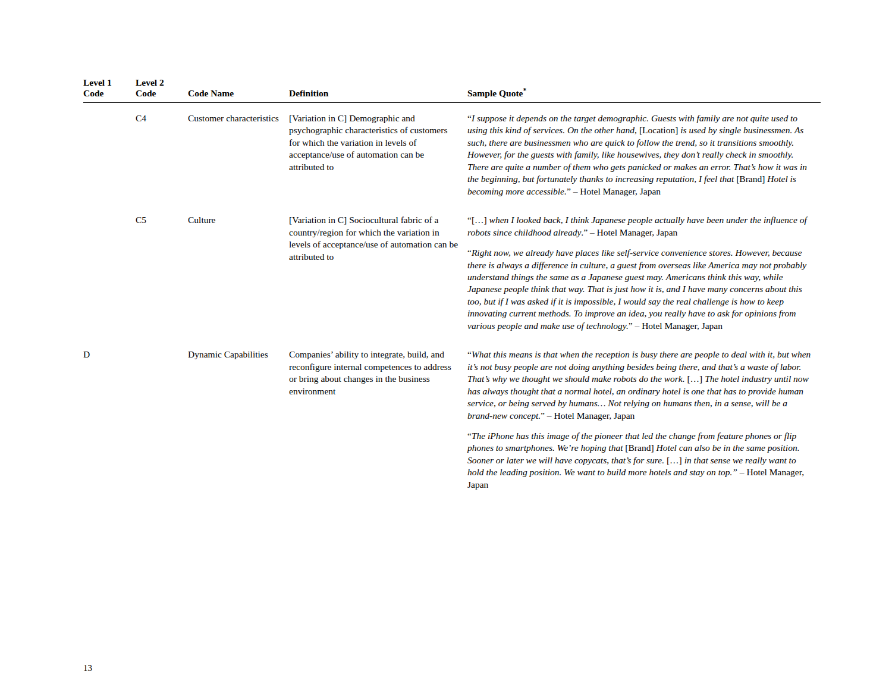| Level 1 Code | Level 2 Code | Code Name | Definition | Sample Quote * |
| --- | --- | --- | --- | --- |
| | C4 | Customer characteristics | [Variation in C] Demographic and psychographic characteristics of customers for which the variation in levels of acceptance/use of automation can be attributed to | “ I suppose it depends on the target demographic. Guests with family are not quite used to using this kind of services. On the other hand, [Location] is used by single businessmen. As such, there are businessmen who are quick to follow the trend, so it transitions smoothly. However, for the guests with family, like housewives, they don’t really check in smoothly. There are quite a number of them who gets panicked or makes an error. That’s how it was in the beginning, but fortunately thanks to increasing reputation, I feel that [Brand] Hotel is becoming more accessible. ” – Hotel Manager, Japan |
| | C5 | Culture | [Variation in C] Sociocultural fabric of a country/region for which the variation in levels of acceptance/use of automation can be attributed to | “[…] when I looked back, I think Japanese people actually have been under the influence of robots since childhood already .” – Hotel Manager, Japan “ Right now, we already have places like self-service convenience stores. However, because there is always a difference in culture, a guest from overseas like America may not probably understand things the same as a Japanese guest may. Americans think this way, while Japanese people think that way. That is just how it is, and I have many concerns about this too, but if I was asked if it is impossible, I would say the real challenge is how to keep innovating current methods. To improve an idea, you really have to ask for opinions from various people and make use of technology. ” – Hotel Manager, Japan |
| D | | Dynamic Capabilities | Companies’ ability to integrate, build, and reconfigure internal competences to address or bring about changes in the business environment | “ What this means is that when the reception is busy there are people to deal with it, but when it’s not busy people are not doing anything besides being there, and that’s a waste of labor. That’s why we thought we should make robots do the work. […] The hotel industry until now has always thought that a normal hotel, an ordinary hotel is one that has to provide human service, or being served by humans… Not relying on humans then, in a sense, will be a brand-new concept. ” – Hotel Manager, Japan “ The iPhone has this image of the pioneer that led the change from feature phones or flip phones to smartphones. We’re hoping that [Brand] Hotel can also be in the same position. Sooner or later we will have copycats, that’s for sure. […] in that sense we really want to hold the leading position. We want to build more hotels and stay on top.” – Hotel Manager, Japan |
13